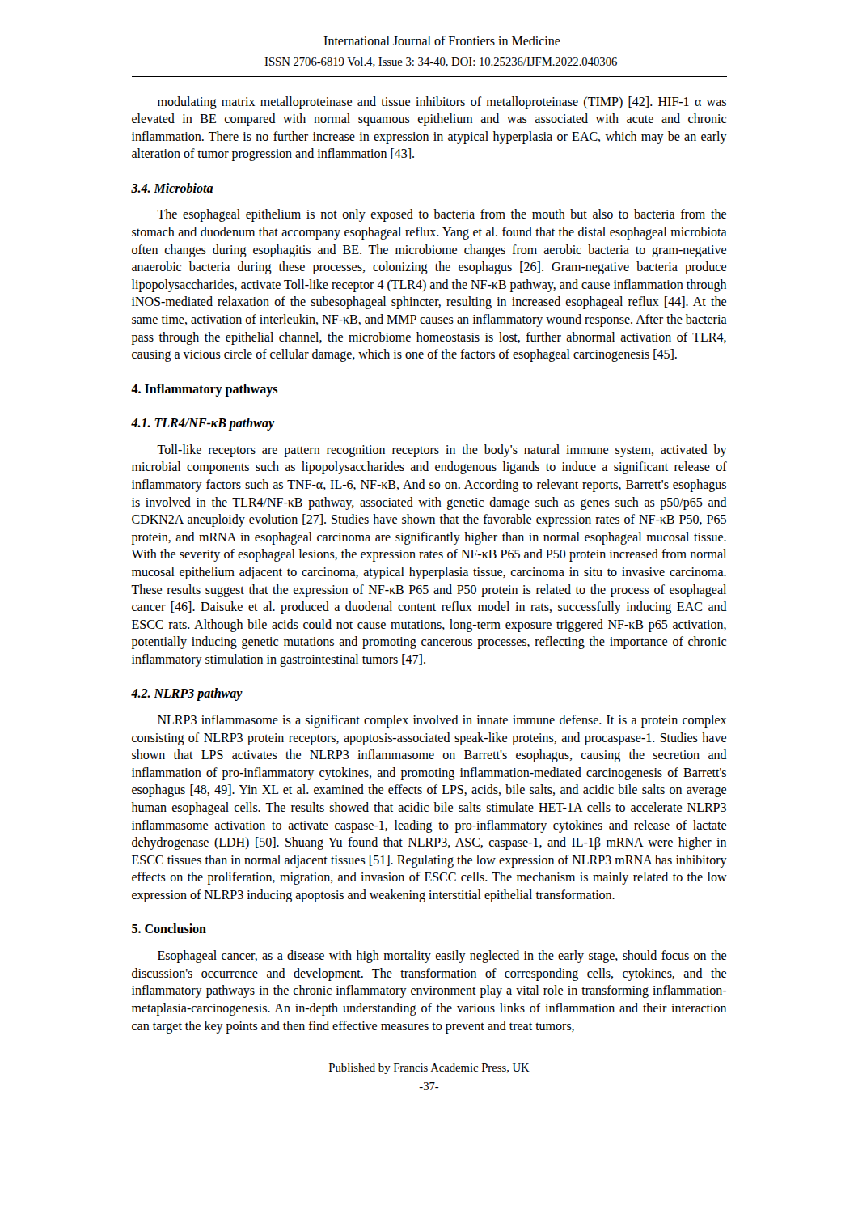International Journal of Frontiers in Medicine
ISSN 2706-6819 Vol.4, Issue 3: 34-40, DOI: 10.25236/IJFM.2022.040306
modulating matrix metalloproteinase and tissue inhibitors of metalloproteinase (TIMP) [42]. HIF-1 α was elevated in BE compared with normal squamous epithelium and was associated with acute and chronic inflammation. There is no further increase in expression in atypical hyperplasia or EAC, which may be an early alteration of tumor progression and inflammation [43].
3.4. Microbiota
The esophageal epithelium is not only exposed to bacteria from the mouth but also to bacteria from the stomach and duodenum that accompany esophageal reflux. Yang et al. found that the distal esophageal microbiota often changes during esophagitis and BE. The microbiome changes from aerobic bacteria to gram-negative anaerobic bacteria during these processes, colonizing the esophagus [26]. Gram-negative bacteria produce lipopolysaccharides, activate Toll-like receptor 4 (TLR4) and the NF-κB pathway, and cause inflammation through iNOS-mediated relaxation of the subesophageal sphincter, resulting in increased esophageal reflux [44]. At the same time, activation of interleukin, NF-κB, and MMP causes an inflammatory wound response. After the bacteria pass through the epithelial channel, the microbiome homeostasis is lost, further abnormal activation of TLR4, causing a vicious circle of cellular damage, which is one of the factors of esophageal carcinogenesis [45].
4. Inflammatory pathways
4.1. TLR4/NF-κB pathway
Toll-like receptors are pattern recognition receptors in the body's natural immune system, activated by microbial components such as lipopolysaccharides and endogenous ligands to induce a significant release of inflammatory factors such as TNF-α, IL-6, NF-κB, And so on. According to relevant reports, Barrett's esophagus is involved in the TLR4/NF-κB pathway, associated with genetic damage such as genes such as p50/p65 and CDKN2A aneuploidy evolution [27]. Studies have shown that the favorable expression rates of NF-κB P50, P65 protein, and mRNA in esophageal carcinoma are significantly higher than in normal esophageal mucosal tissue. With the severity of esophageal lesions, the expression rates of NF-κB P65 and P50 protein increased from normal mucosal epithelium adjacent to carcinoma, atypical hyperplasia tissue, carcinoma in situ to invasive carcinoma. These results suggest that the expression of NF-κB P65 and P50 protein is related to the process of esophageal cancer [46]. Daisuke et al. produced a duodenal content reflux model in rats, successfully inducing EAC and ESCC rats. Although bile acids could not cause mutations, long-term exposure triggered NF-κB p65 activation, potentially inducing genetic mutations and promoting cancerous processes, reflecting the importance of chronic inflammatory stimulation in gastrointestinal tumors [47].
4.2. NLRP3 pathway
NLRP3 inflammasome is a significant complex involved in innate immune defense. It is a protein complex consisting of NLRP3 protein receptors, apoptosis-associated speak-like proteins, and procaspase-1. Studies have shown that LPS activates the NLRP3 inflammasome on Barrett's esophagus, causing the secretion and inflammation of pro-inflammatory cytokines, and promoting inflammation-mediated carcinogenesis of Barrett's esophagus [48, 49]. Yin XL et al. examined the effects of LPS, acids, bile salts, and acidic bile salts on average human esophageal cells. The results showed that acidic bile salts stimulate HET-1A cells to accelerate NLRP3 inflammasome activation to activate caspase-1, leading to pro-inflammatory cytokines and release of lactate dehydrogenase (LDH) [50]. Shuang Yu found that NLRP3, ASC, caspase-1, and IL-1β mRNA were higher in ESCC tissues than in normal adjacent tissues [51]. Regulating the low expression of NLRP3 mRNA has inhibitory effects on the proliferation, migration, and invasion of ESCC cells. The mechanism is mainly related to the low expression of NLRP3 inducing apoptosis and weakening interstitial epithelial transformation.
5. Conclusion
Esophageal cancer, as a disease with high mortality easily neglected in the early stage, should focus on the discussion's occurrence and development. The transformation of corresponding cells, cytokines, and the inflammatory pathways in the chronic inflammatory environment play a vital role in transforming inflammation-metaplasia-carcinogenesis. An in-depth understanding of the various links of inflammation and their interaction can target the key points and then find effective measures to prevent and treat tumors,
Published by Francis Academic Press, UK
-37-